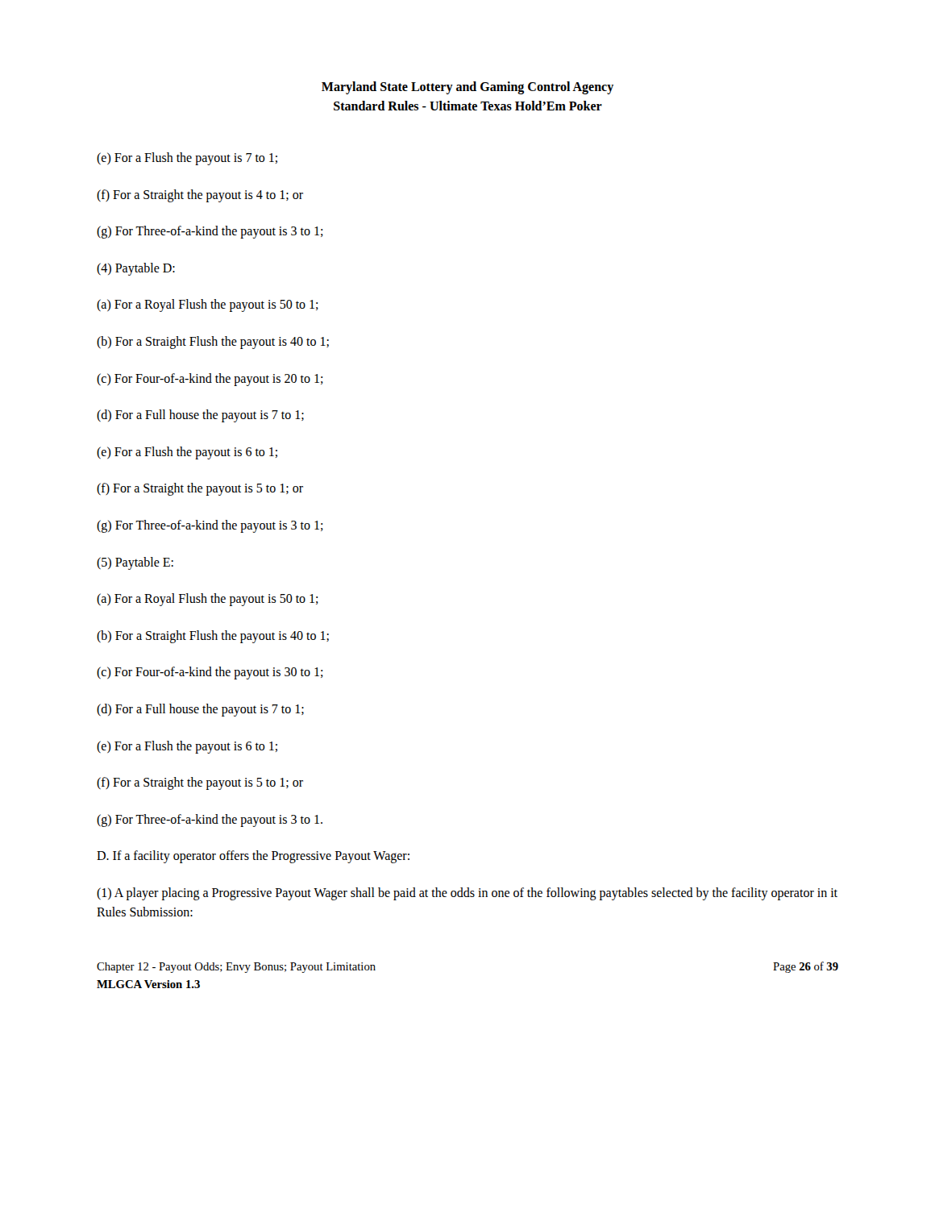Maryland State Lottery and Gaming Control Agency Standard Rules - Ultimate Texas Hold’Em Poker
(e) For a Flush the payout is 7 to 1;
(f) For a Straight the payout is 4 to 1; or
(g) For Three-of-a-kind the payout is 3 to 1;
(4) Paytable D:
(a) For a Royal Flush the payout is 50 to 1;
(b) For a Straight Flush the payout is 40 to 1;
(c) For Four-of-a-kind the payout is 20 to 1;
(d) For a Full house the payout is 7 to 1;
(e) For a Flush the payout is 6 to 1;
(f) For a Straight the payout is 5 to 1; or
(g) For Three-of-a-kind the payout is 3 to 1;
(5) Paytable E:
(a) For a Royal Flush the payout is 50 to 1;
(b) For a Straight Flush the payout is 40 to 1;
(c) For Four-of-a-kind the payout is 30 to 1;
(d) For a Full house the payout is 7 to 1;
(e) For a Flush the payout is 6 to 1;
(f) For a Straight the payout is 5 to 1; or
(g) For Three-of-a-kind the payout is 3 to 1.
D. If a facility operator offers the Progressive Payout Wager:
(1) A player placing a Progressive Payout Wager shall be paid at the odds in one of the following paytables selected by the facility operator in it Rules Submission:
Chapter 12 - Payout Odds; Envy Bonus; Payout Limitation
MLGCA Version 1.3
Page 26 of 39